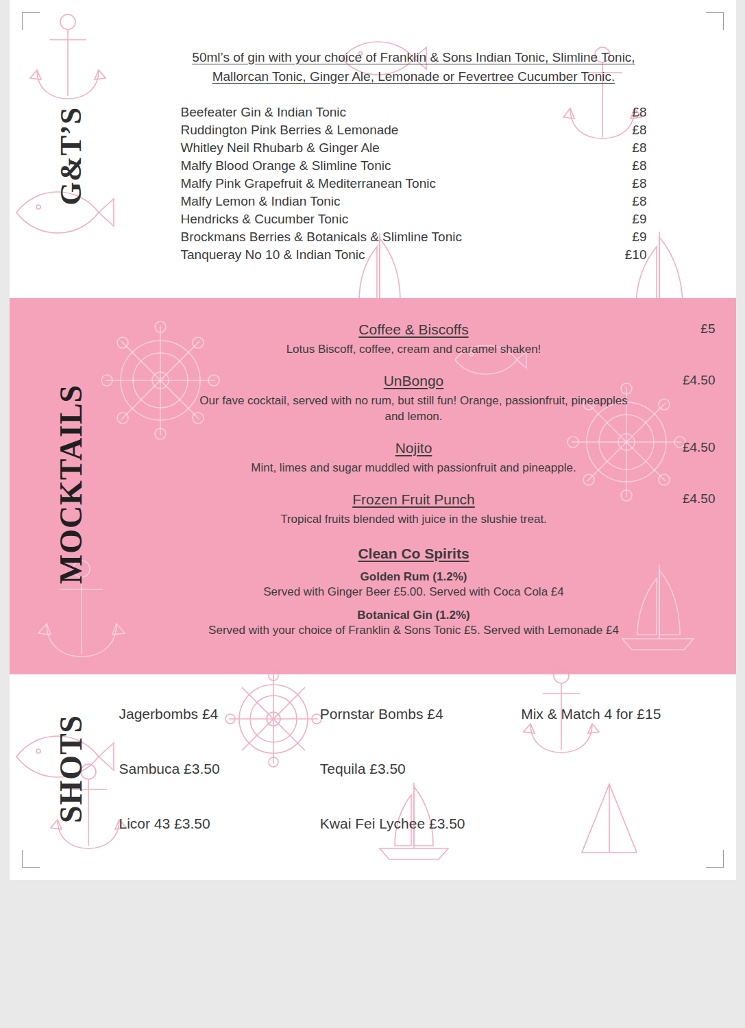G&T’S
50ml’s of gin with your choice of Franklin & Sons Indian Tonic, Slimline Tonic, Mallorcan Tonic, Ginger Ale, Lemonade or Fevertree Cucumber Tonic.
Beefeater Gin & Indian Tonic£8
Ruddington Pink Berries & Lemonade£8
Whitley Neil Rhubarb & Ginger Ale£8
Malfy Blood Orange & Slimline Tonic£8
Malfy Pink Grapefruit & Mediterranean Tonic£8
Malfy Lemon & Indian Tonic£8
Hendricks & Cucumber Tonic£9
Brockmans Berries & Botanicals & Slimline Tonic£9
Tanqueray No 10 & Indian Tonic£10
MOCKTAILS
Coffee & Biscoffs £5
Lotus Biscoff, coffee, cream and caramel shaken!
UnBongo £4.50
Our fave cocktail, served with no rum, but still fun! Orange, passionfruit, pineapples and lemon.
Nojito £4.50
Mint, limes and sugar muddled with passionfruit and pineapple.
Frozen Fruit Punch £4.50
Tropical fruits blended with juice in the slushie treat.
Clean Co Spirits
Golden Rum (1.2%)
Served with Ginger Beer £5.00. Served with Coca Cola £4
Botanical Gin (1.2%)
Served with your choice of Franklin & Sons Tonic £5. Served with Lemonade £4
SHOTS
Jagerbombs £4
Pornstar Bombs £4
Mix & Match 4 for £15
Sambuca £3.50
Tequila £3.50
Licor 43 £3.50
Kwai Fei Lychee £3.50